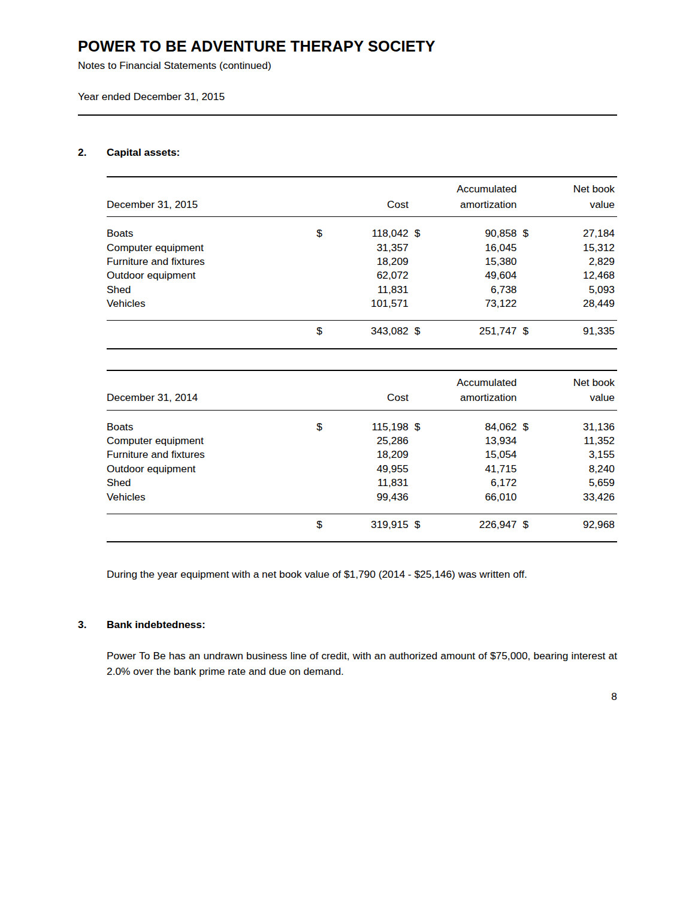POWER TO BE ADVENTURE THERAPY SOCIETY
Notes to Financial Statements (continued)
Year ended December 31, 2015
2.
Capital assets:
| | | | | Accumulated | | Net book |
| --- | --- | --- | --- | --- | --- | --- |
| December 31, 2015 | | Cost | | amortization | | value |
| Boats | $ | 118,042 | $ | 90,858 | $ | 27,184 |
| Computer equipment | | 31,357 | | 16,045 | | 15,312 |
| Furniture and fixtures | | 18,209 | | 15,380 | | 2,829 |
| Outdoor equipment | | 62,072 | | 49,604 | | 12,468 |
| Shed | | 11,831 | | 6,738 | | 5,093 |
| Vehicles | | 101,571 | | 73,122 | | 28,449 |
| | $ | 343,082 | $ | 251,747 | $ | 91,335 |
| | | | | Accumulated | | Net book |
| --- | --- | --- | --- | --- | --- | --- |
| December 31, 2014 | | Cost | | amortization | | value |
| Boats | $ | 115,198 | $ | 84,062 | $ | 31,136 |
| Computer equipment | | 25,286 | | 13,934 | | 11,352 |
| Furniture and fixtures | | 18,209 | | 15,054 | | 3,155 |
| Outdoor equipment | | 49,955 | | 41,715 | | 8,240 |
| Shed | | 11,831 | | 6,172 | | 5,659 |
| Vehicles | | 99,436 | | 66,010 | | 33,426 |
| | $ | 319,915 | $ | 226,947 | $ | 92,968 |
During the year equipment with a net book value of $1,790 (2014 - $25,146) was written off.
3.
Bank indebtedness:
Power To Be has an undrawn business line of credit, with an authorized amount of $75,000, bearing interest at 2.0% over the bank prime rate and due on demand.
8